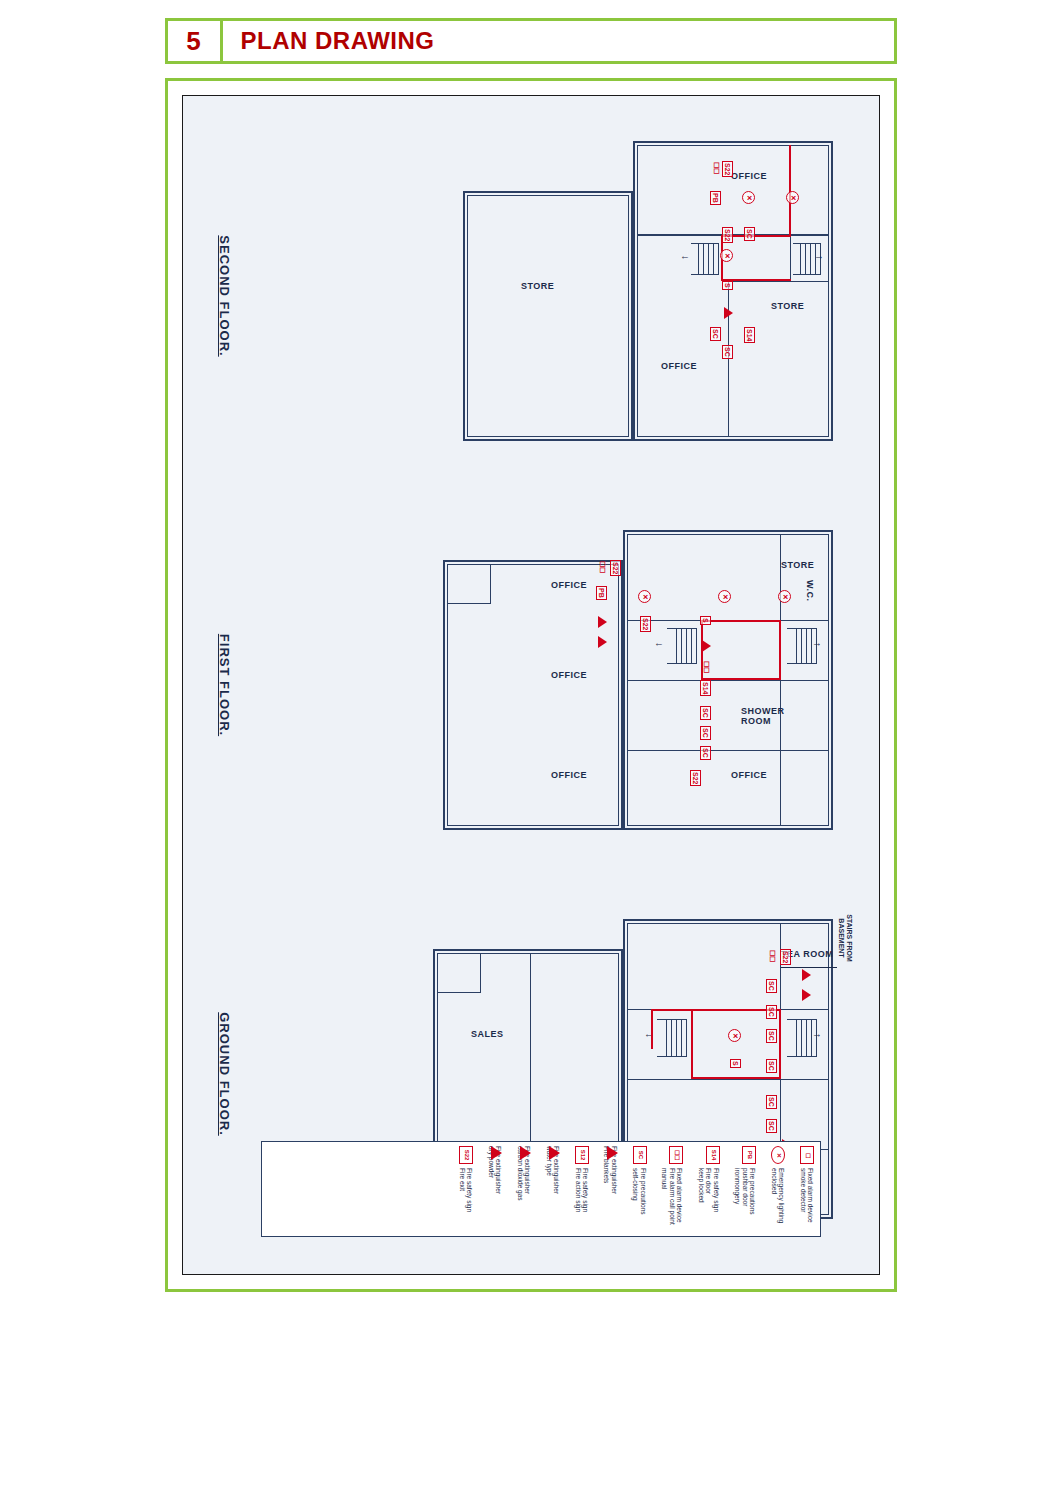5
PLAN DRAWING
↑
↓
OFFICE
STORE
OFFICE
STORE
✕
✕
SC
S22
S22
☐☐
PB
✕
S
S14
SC
SC
SECOND FLOOR.
↑
↓
STORE
W.C.
SHOWER
ROOM
OFFICE
OFFICE
OFFICE
OFFICE
✕
✕
S
☐☐
S14
SC
SC
SC
S22
✕
S22
S22
☐☐
PB
FIRST FLOOR.
↑
↓
TEA ROOM
OFFICE
SALES
RECEPTION
STAIRS FROM
BASEMENT
S22
☐☐
SC
SC
SC
SC
✕
S
SC
SC
S12
SC
GROUND FLOOR.
☐
Fixed alarm device
smoke detector
✕
Emergency lighting
enclosed
PB
Fire precautions
pushbar door
ironmongery
S14
Fire safety sign
Fire door
keep locked
☐☐
Fixed alarm device
Fire alarm call point
manual
SC
Fire precautions
self‑closing
Fire extinguisher
Fire blankets
S12
Fire safety sign
Fire action sign
Fire extinguisher
water type
Fire extinguisher
carbon dioxide gas
Fire extinguisher
dry powder
S22
Fire safety sign
Fire exit